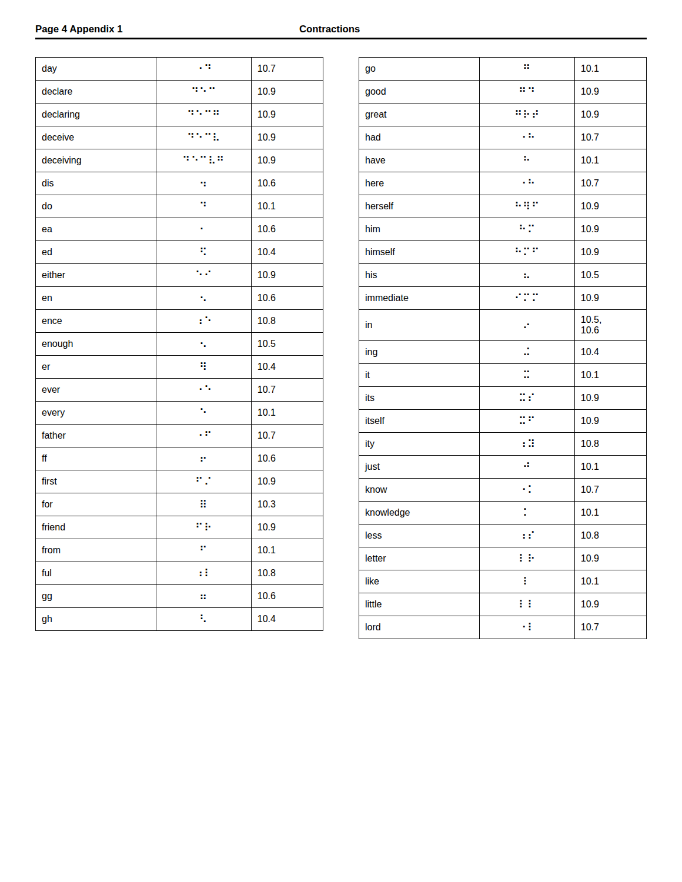Page 4 Appendix 1 Contractions
| day | ⠐⠙ | 10.7 |
| declare | ⠙⠑⠉ | 10.9 |
| declaring | ⠙⠑⠉⠛ | 10.9 |
| deceive | ⠙⠑⠉⠧ | 10.9 |
| deceiving | ⠙⠑⠉⠧⠛ | 10.9 |
| dis | ⠲ | 10.6 |
| do | ⠙ | 10.1 |
| ea | ⠂ | 10.6 |
| ed | ⠫ | 10.4 |
| either | ⠑⠊ | 10.9 |
| en | ⠢ | 10.6 |
| ence | ⠰⠑ | 10.8 |
| enough | ⠢ | 10.5 |
| er | ⠻ | 10.4 |
| ever | ⠐⠑ | 10.7 |
| every | ⠑ | 10.1 |
| father | ⠐⠋ | 10.7 |
| ff | ⠖ | 10.6 |
| first | ⠋⠌ | 10.9 |
| for | ⠿ | 10.3 |
| friend | ⠋⠗ | 10.9 |
| from | ⠋ | 10.1 |
| ful | ⠰⠇ | 10.8 |
| gg | ⠶ | 10.6 |
| gh | ⠣ | 10.4 |
| go | ⠛ | 10.1 |
| good | ⠛⠙ | 10.9 |
| great | ⠛⠗⠞ | 10.9 |
| had | ⠐⠓ | 10.7 |
| have | ⠓ | 10.1 |
| here | ⠐⠓ | 10.7 |
| herself | ⠓⠻⠋ | 10.9 |
| him | ⠓⠍ | 10.9 |
| himself | ⠓⠍⠋ | 10.9 |
| his | ⠦ | 10.5 |
| immediate | ⠊⠍⠍ | 10.9 |
| in | ⠔ | 10.5, 10.6 |
| ing | ⠬ | 10.4 |
| it | ⠭ | 10.1 |
| its | ⠭⠎ | 10.9 |
| itself | ⠭⠋ | 10.9 |
| ity | ⠰⠽ | 10.8 |
| just | ⠚ | 10.1 |
| know | ⠐⠅ | 10.7 |
| knowledge | ⠅ | 10.1 |
| less | ⠰⠎ | 10.8 |
| letter | ⠇⠗ | 10.9 |
| like | ⠇ | 10.1 |
| little | ⠇⠇ | 10.9 |
| lord | ⠐⠇ | 10.7 |